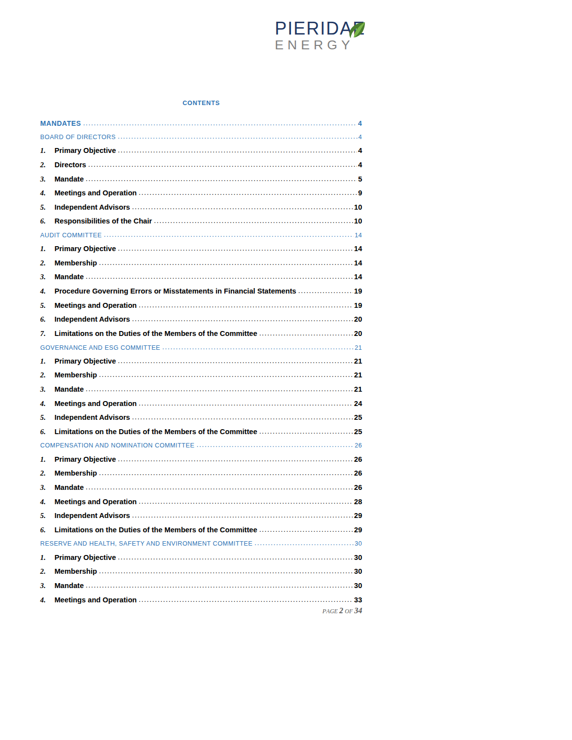PIERIDAE ENERGY
Contents
Mandates ........................................................................................................................... 4
Board of Directors ......................................................................................................................... 4
1. Primary Objective ................................................................................................................. 4
2. Directors ............................................................................................................................. 4
3. Mandate ............................................................................................................................. 5
4. Meetings and Operation ................................................................................................. 9
5. Independent Advisors ..................................................................................................... 10
6. Responsibilities of the Chair ....................................................................................... 10
Audit Committee ......................................................................................................................... 14
1. Primary Objective ............................................................................................................... 14
2. Membership ....................................................................................................................... 14
3. Mandate ........................................................................................................................... 14
4. Procedure Governing Errors or Misstatements in Financial Statements .................................. 19
5. Meetings and Operation ............................................................................................. 19
6. Independent Advisors ................................................................................................. 20
7. Limitations on the Duties of the Members of the Committee .................................................. 20
Governance and ESG Committee ....................................................................................................... 21
1. Primary Objective ............................................................................................................... 21
2. Membership ....................................................................................................................... 21
3. Mandate ........................................................................................................................... 21
4. Meetings and Operation ............................................................................................. 24
5. Independent Advisors ................................................................................................. 25
6. Limitations on the Duties of the Members of the Committee .................................................. 25
Compensation and Nomination Committee ......................................................................................... 26
1. Primary Objective ............................................................................................................... 26
2. Membership ....................................................................................................................... 26
3. Mandate ........................................................................................................................... 26
4. Meetings and Operation ............................................................................................. 28
5. Independent Advisors ................................................................................................. 29
6. Limitations on the Duties of the Members of the Committee .................................................. 29
Reserve and Health, Safety and Environment Committee ......................................................... 30
1. Primary Objective ............................................................................................................... 30
2. Membership ....................................................................................................................... 30
3. Mandate ........................................................................................................................... 30
4. Meetings and Operation ............................................................................................. 33
PAGE 2 OF 34